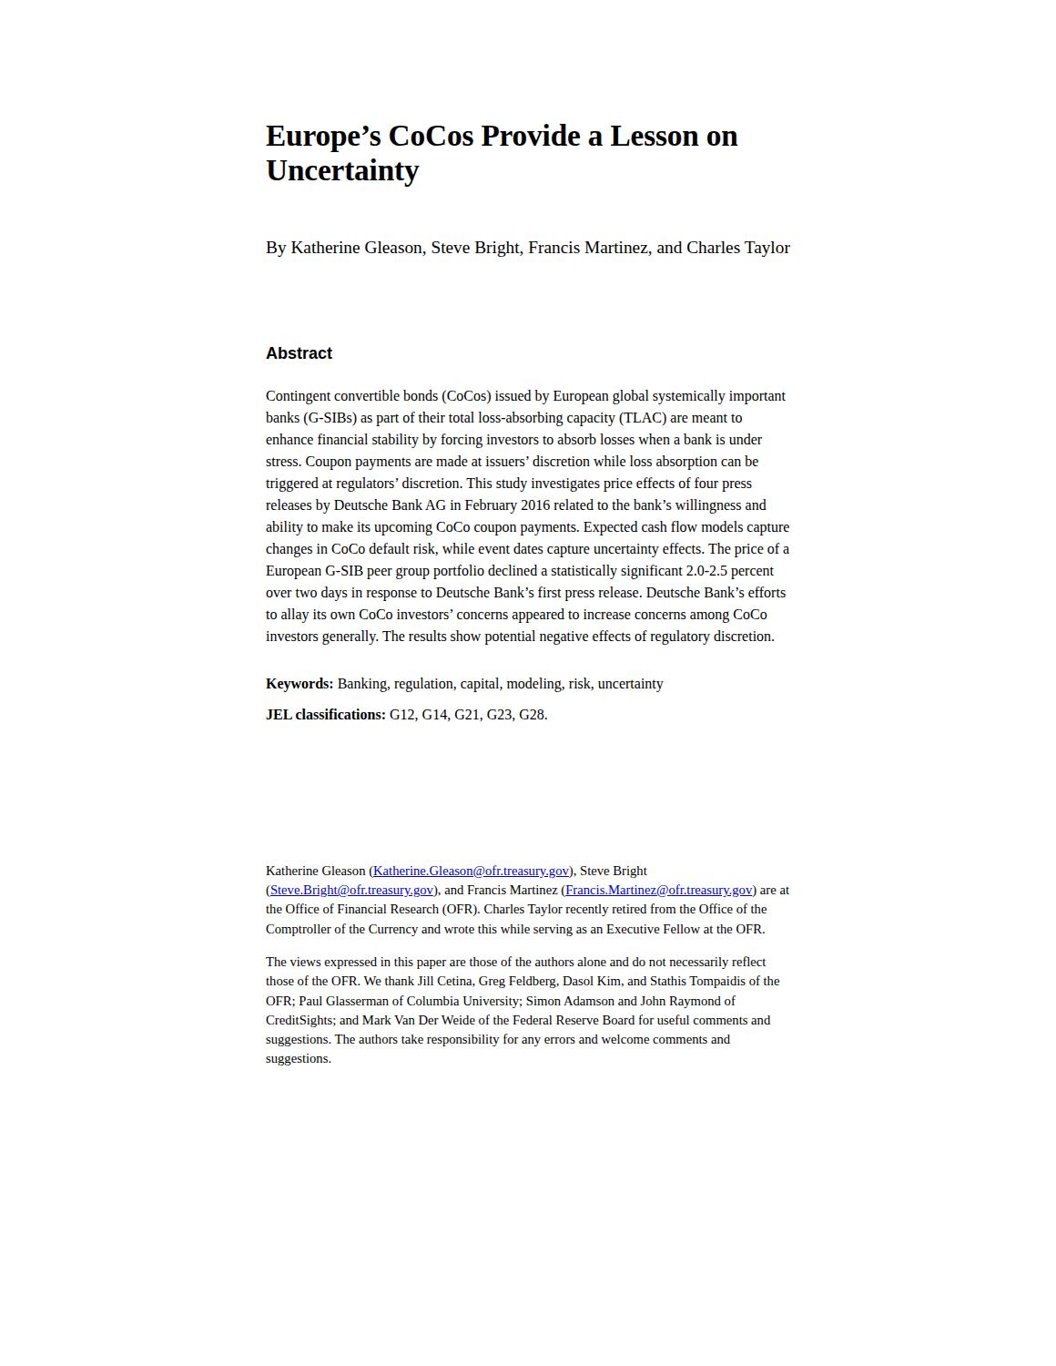Europe’s CoCos Provide a Lesson on Uncertainty
By Katherine Gleason, Steve Bright, Francis Martinez, and Charles Taylor
Abstract
Contingent convertible bonds (CoCos) issued by European global systemically important banks (G-SIBs) as part of their total loss-absorbing capacity (TLAC) are meant to enhance financial stability by forcing investors to absorb losses when a bank is under stress. Coupon payments are made at issuers’ discretion while loss absorption can be triggered at regulators’ discretion. This study investigates price effects of four press releases by Deutsche Bank AG in February 2016 related to the bank’s willingness and ability to make its upcoming CoCo coupon payments. Expected cash flow models capture changes in CoCo default risk, while event dates capture uncertainty effects. The price of a European G-SIB peer group portfolio declined a statistically significant 2.0-2.5 percent over two days in response to Deutsche Bank’s first press release. Deutsche Bank’s efforts to allay its own CoCo investors’ concerns appeared to increase concerns among CoCo investors generally. The results show potential negative effects of regulatory discretion.
Keywords: Banking, regulation, capital, modeling, risk, uncertainty
JEL classifications: G12, G14, G21, G23, G28.
Katherine Gleason (Katherine.Gleason@ofr.treasury.gov), Steve Bright (Steve.Bright@ofr.treasury.gov), and Francis Martinez (Francis.Martinez@ofr.treasury.gov) are at the Office of Financial Research (OFR). Charles Taylor recently retired from the Office of the Comptroller of the Currency and wrote this while serving as an Executive Fellow at the OFR.
The views expressed in this paper are those of the authors alone and do not necessarily reflect those of the OFR. We thank Jill Cetina, Greg Feldberg, Dasol Kim, and Stathis Tompaidis of the OFR; Paul Glasserman of Columbia University; Simon Adamson and John Raymond of CreditSights; and Mark Van Der Weide of the Federal Reserve Board for useful comments and suggestions. The authors take responsibility for any errors and welcome comments and suggestions.